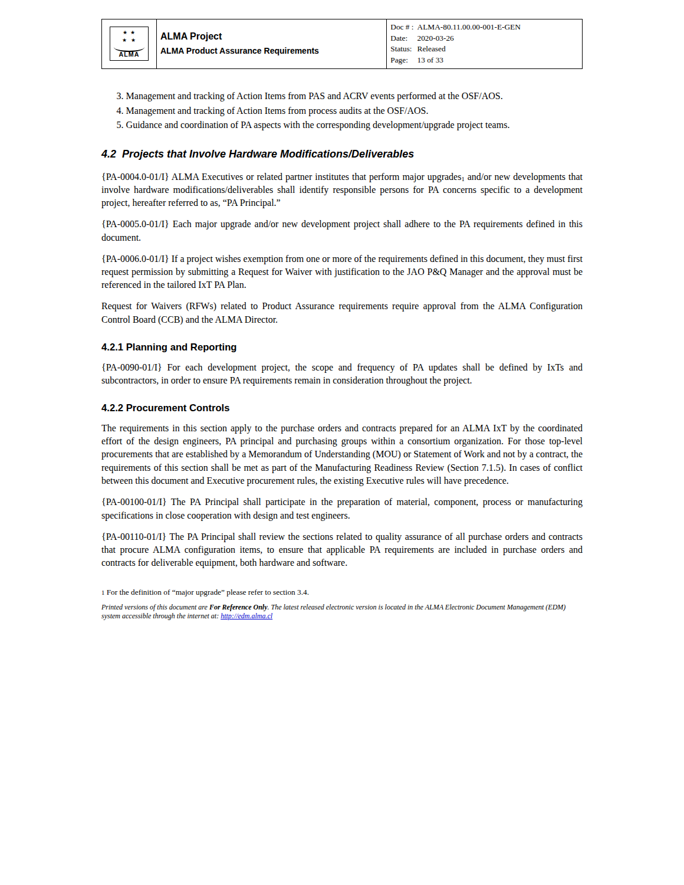| ★ ★ ★ ★ ALMA | ALMA Project ALMA Product Assurance Requirements | / Doc # : / ALMA-80.11.00.00-001-E-GEN / / Date: / 2020-03-26 / / Status: / Released / / Page: / 13 of 33 / |
Management and tracking of Action Items from PAS and ACRV events performed at the OSF/AOS.
Management and tracking of Action Items from process audits at the OSF/AOS.
Guidance and coordination of PA aspects with the corresponding development/upgrade project teams.
4.2 Projects that Involve Hardware Modifications/Deliverables
{PA-0004.0-01/I} ALMA Executives or related partner institutes that perform major upgrades1 and/or new developments that involve hardware modifications/deliverables shall identify responsible persons for PA concerns specific to a development project, hereafter referred to as, “PA Principal.”
{PA-0005.0-01/I} Each major upgrade and/or new development project shall adhere to the PA requirements defined in this document.
{PA-0006.0-01/I} If a project wishes exemption from one or more of the requirements defined in this document, they must first request permission by submitting a Request for Waiver with justification to the JAO P&Q Manager and the approval must be referenced in the tailored IxT PA Plan.
Request for Waivers (RFWs) related to Product Assurance requirements require approval from the ALMA Configuration Control Board (CCB) and the ALMA Director.
4.2.1 Planning and Reporting
{PA-0090-01/I} For each development project, the scope and frequency of PA updates shall be defined by IxTs and subcontractors, in order to ensure PA requirements remain in consideration throughout the project.
4.2.2 Procurement Controls
The requirements in this section apply to the purchase orders and contracts prepared for an ALMA IxT by the coordinated effort of the design engineers, PA principal and purchasing groups within a consortium organization. For those top-level procurements that are established by a Memorandum of Understanding (MOU) or Statement of Work and not by a contract, the requirements of this section shall be met as part of the Manufacturing Readiness Review (Section 7.1.5). In cases of conflict between this document and Executive procurement rules, the existing Executive rules will have precedence.
{PA-00100-01/I} The PA Principal shall participate in the preparation of material, component, process or manufacturing specifications in close cooperation with design and test engineers.
{PA-00110-01/I} The PA Principal shall review the sections related to quality assurance of all purchase orders and contracts that procure ALMA configuration items, to ensure that applicable PA requirements are included in purchase orders and contracts for deliverable equipment, both hardware and software.
1 For the definition of “major upgrade” please refer to section 3.4.
Printed versions of this document are For Reference Only. The latest released electronic version is located in the ALMA Electronic Document Management (EDM) system accessible through the internet at: http://edm.alma.cl